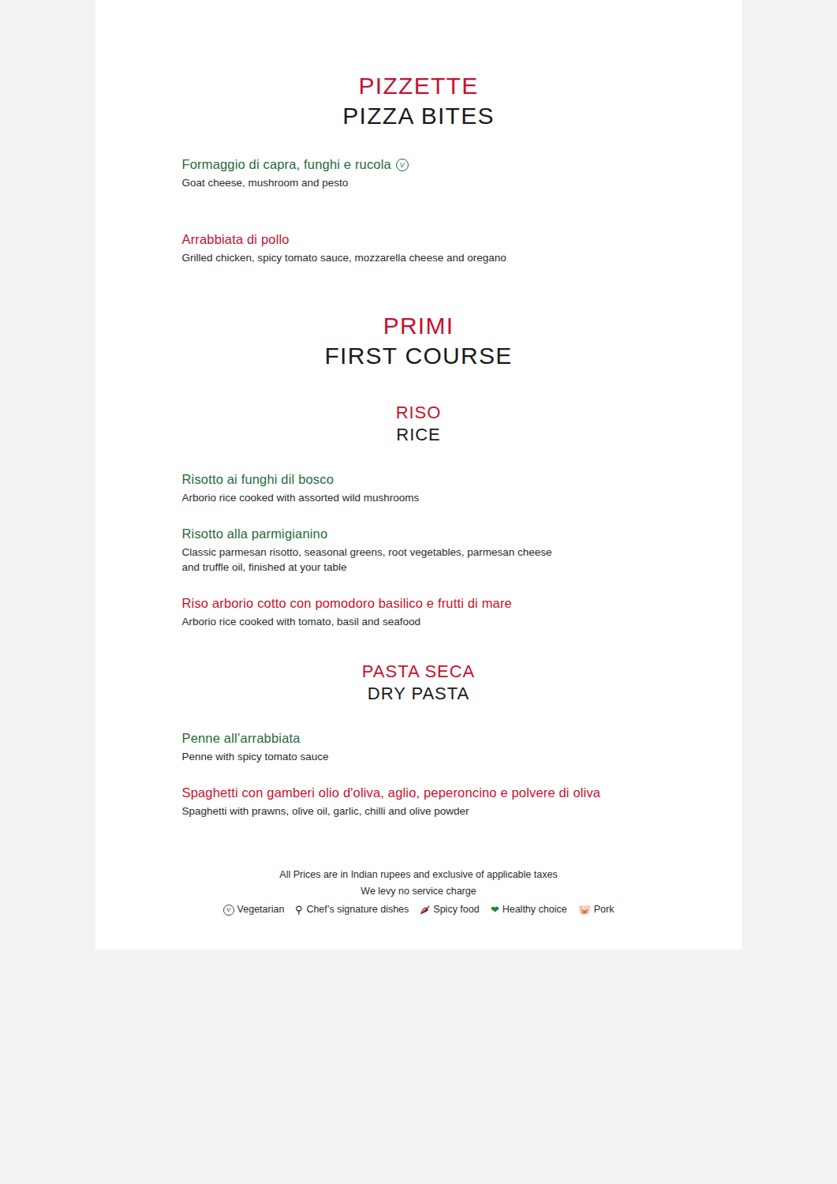PIZZETTE PIZZA BITES
Formaggio di capra, funghi e rucola
Goat cheese, mushroom and pesto
Arrabbiata di pollo
Grilled chicken, spicy tomato sauce, mozzarella cheese and oregano
PRIMI FIRST COURSE
RISO RICE
Risotto ai funghi dil bosco
Arborio rice cooked with assorted wild mushrooms
Risotto alla parmigianino
Classic parmesan risotto, seasonal greens, root vegetables, parmesan cheese
and truffle oil, finished at your table
Riso arborio cotto con pomodoro basilico e frutti di mare
Arborio rice cooked with tomato, basil and seafood
PASTA SECA DRY PASTA
Penne all’arrabbiata
Penne with spicy tomato sauce
Spaghetti con gamberi olio d'oliva, aglio, peperoncino e polvere di oliva
Spaghetti with prawns, olive oil, garlic, chilli and olive powder
All Prices are in Indian rupees and exclusive of applicable taxes
We levy no service charge
Vegetarian ⚲Chef’s signature dishes 🌶Spicy food ❤Healthy choice 🐷Pork